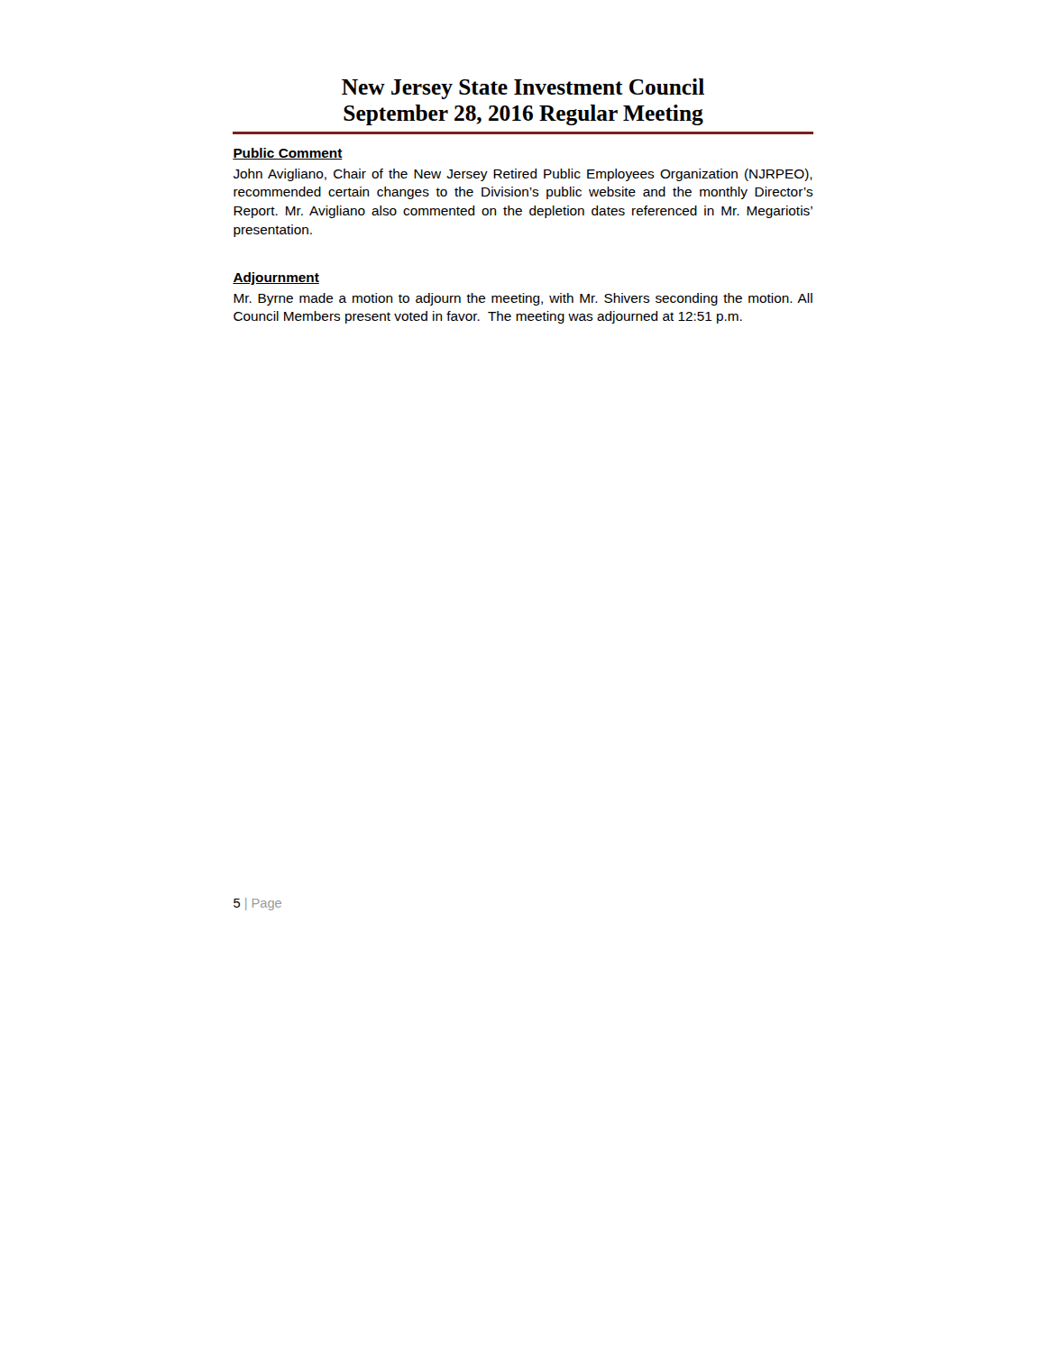New Jersey State Investment Council September 28, 2016 Regular Meeting
Public Comment
John Avigliano, Chair of the New Jersey Retired Public Employees Organization (NJRPEO), recommended certain changes to the Division’s public website and the monthly Director’s Report. Mr. Avigliano also commented on the depletion dates referenced in Mr. Megariotis’ presentation.
Adjournment
Mr. Byrne made a motion to adjourn the meeting, with Mr. Shivers seconding the motion. All Council Members present voted in favor. The meeting was adjourned at 12:51 p.m.
5 | Page